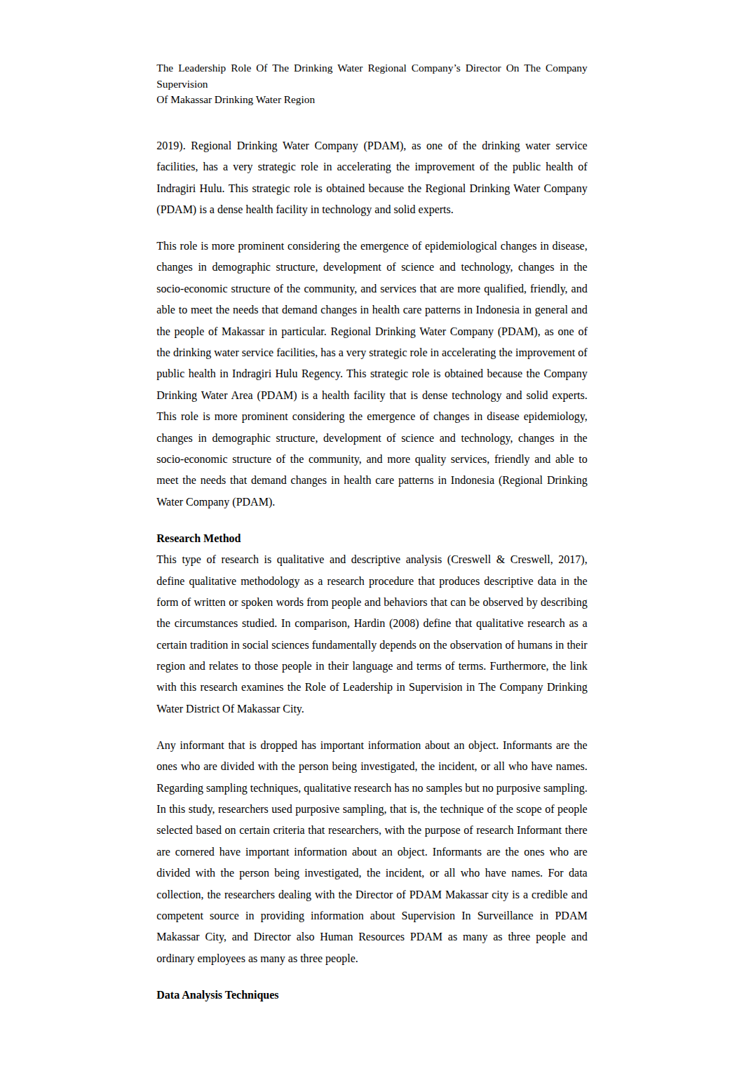The Leadership Role Of The Drinking Water Regional Company’s Director On The Company Supervision
Of Makassar Drinking Water Region
2019). Regional Drinking Water Company (PDAM), as one of the drinking water service facilities, has a very strategic role in accelerating the improvement of the public health of Indragiri Hulu. This strategic role is obtained because the Regional Drinking Water Company (PDAM) is a dense health facility in technology and solid experts.
This role is more prominent considering the emergence of epidemiological changes in disease, changes in demographic structure, development of science and technology, changes in the socio-economic structure of the community, and services that are more qualified, friendly, and able to meet the needs that demand changes in health care patterns in Indonesia in general and the people of Makassar in particular. Regional Drinking Water Company (PDAM), as one of the drinking water service facilities, has a very strategic role in accelerating the improvement of public health in Indragiri Hulu Regency. This strategic role is obtained because the Company Drinking Water Area (PDAM) is a health facility that is dense technology and solid experts. This role is more prominent considering the emergence of changes in disease epidemiology, changes in demographic structure, development of science and technology, changes in the socio-economic structure of the community, and more quality services, friendly and able to meet the needs that demand changes in health care patterns in Indonesia (Regional Drinking Water Company (PDAM).
Research Method
This type of research is qualitative and descriptive analysis (Creswell & Creswell, 2017), define qualitative methodology as a research procedure that produces descriptive data in the form of written or spoken words from people and behaviors that can be observed by describing the circumstances studied. In comparison, Hardin (2008) define that qualitative research as a certain tradition in social sciences fundamentally depends on the observation of humans in their region and relates to those people in their language and terms of terms. Furthermore, the link with this research examines the Role of Leadership in Supervision in The Company Drinking Water District Of Makassar City.
Any informant that is dropped has important information about an object. Informants are the ones who are divided with the person being investigated, the incident, or all who have names. Regarding sampling techniques, qualitative research has no samples but no purposive sampling. In this study, researchers used purposive sampling, that is, the technique of the scope of people selected based on certain criteria that researchers, with the purpose of research Informant there are cornered have important information about an object. Informants are the ones who are divided with the person being investigated, the incident, or all who have names. For data collection, the researchers dealing with the Director of PDAM Makassar city is a credible and competent source in providing information about Supervision In Surveillance in PDAM Makassar City, and Director also Human Resources PDAM as many as three people and ordinary employees as many as three people.
Data Analysis Techniques